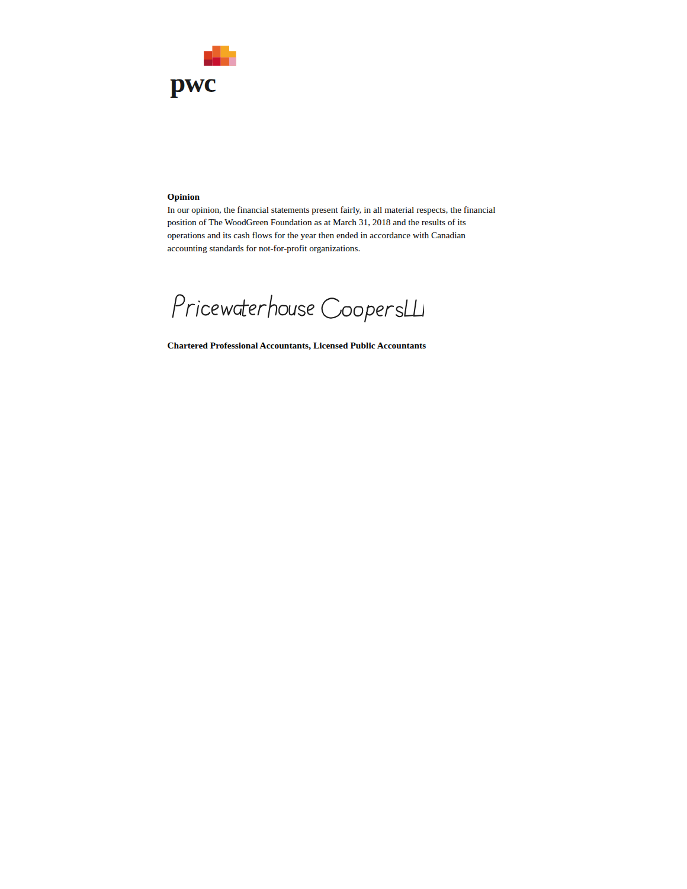pwc
Opinion
In our opinion, the financial statements present fairly, in all material respects, the financial position of The WoodGreen Foundation as at March 31, 2018 and the results of its operations and its cash flows for the year then ended in accordance with Canadian accounting standards for not-for-profit organizations.
Chartered Professional Accountants, Licensed Public Accountants